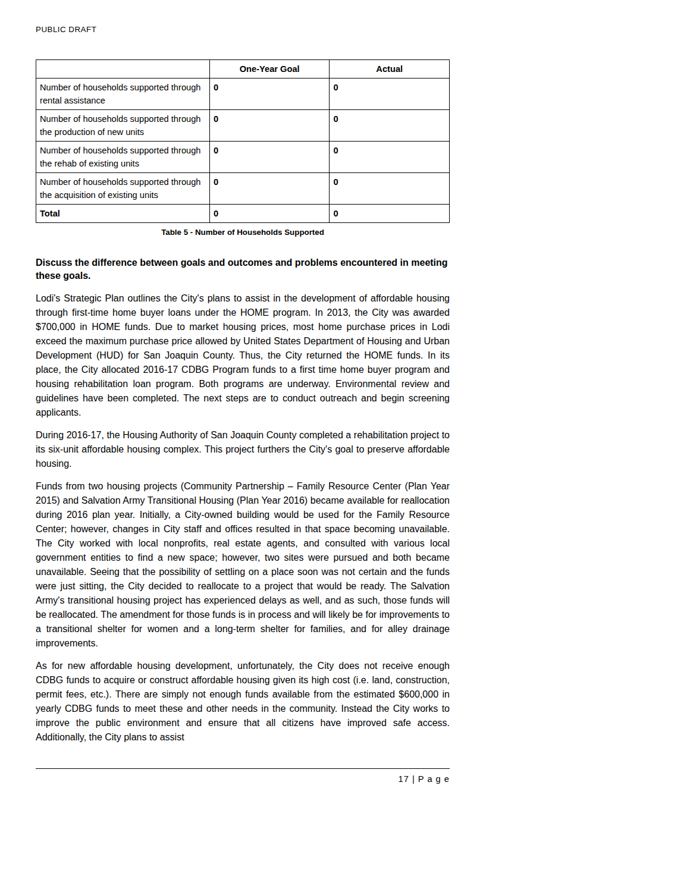PUBLIC DRAFT
| | One-Year Goal | Actual |
| Number of households supported through rental assistance | 0 | 0 |
| Number of households supported through the production of new units | 0 | 0 |
| Number of households supported through the rehab of existing units | 0 | 0 |
| Number of households supported through the acquisition of existing units | 0 | 0 |
| Total | 0 | 0 |
Table 5 - Number of Households Supported
Discuss the difference between goals and outcomes and problems encountered in meeting these goals.
Lodi's Strategic Plan outlines the City's plans to assist in the development of affordable housing through first-time home buyer loans under the HOME program. In 2013, the City was awarded $700,000 in HOME funds. Due to market housing prices, most home purchase prices in Lodi exceed the maximum purchase price allowed by United States Department of Housing and Urban Development (HUD) for San Joaquin County. Thus, the City returned the HOME funds. In its place, the City allocated 2016-17 CDBG Program funds to a first time home buyer program and housing rehabilitation loan program. Both programs are underway. Environmental review and guidelines have been completed. The next steps are to conduct outreach and begin screening applicants.
During 2016-17, the Housing Authority of San Joaquin County completed a rehabilitation project to its six-unit affordable housing complex. This project furthers the City's goal to preserve affordable housing.
Funds from two housing projects (Community Partnership – Family Resource Center (Plan Year 2015) and Salvation Army Transitional Housing (Plan Year 2016) became available for reallocation during 2016 plan year. Initially, a City-owned building would be used for the Family Resource Center; however, changes in City staff and offices resulted in that space becoming unavailable. The City worked with local nonprofits, real estate agents, and consulted with various local government entities to find a new space; however, two sites were pursued and both became unavailable. Seeing that the possibility of settling on a place soon was not certain and the funds were just sitting, the City decided to reallocate to a project that would be ready. The Salvation Army's transitional housing project has experienced delays as well, and as such, those funds will be reallocated. The amendment for those funds is in process and will likely be for improvements to a transitional shelter for women and a long-term shelter for families, and for alley drainage improvements.
As for new affordable housing development, unfortunately, the City does not receive enough CDBG funds to acquire or construct affordable housing given its high cost (i.e. land, construction, permit fees, etc.). There are simply not enough funds available from the estimated $600,000 in yearly CDBG funds to meet these and other needs in the community. Instead the City works to improve the public environment and ensure that all citizens have improved safe access. Additionally, the City plans to assist
17 | P a g e